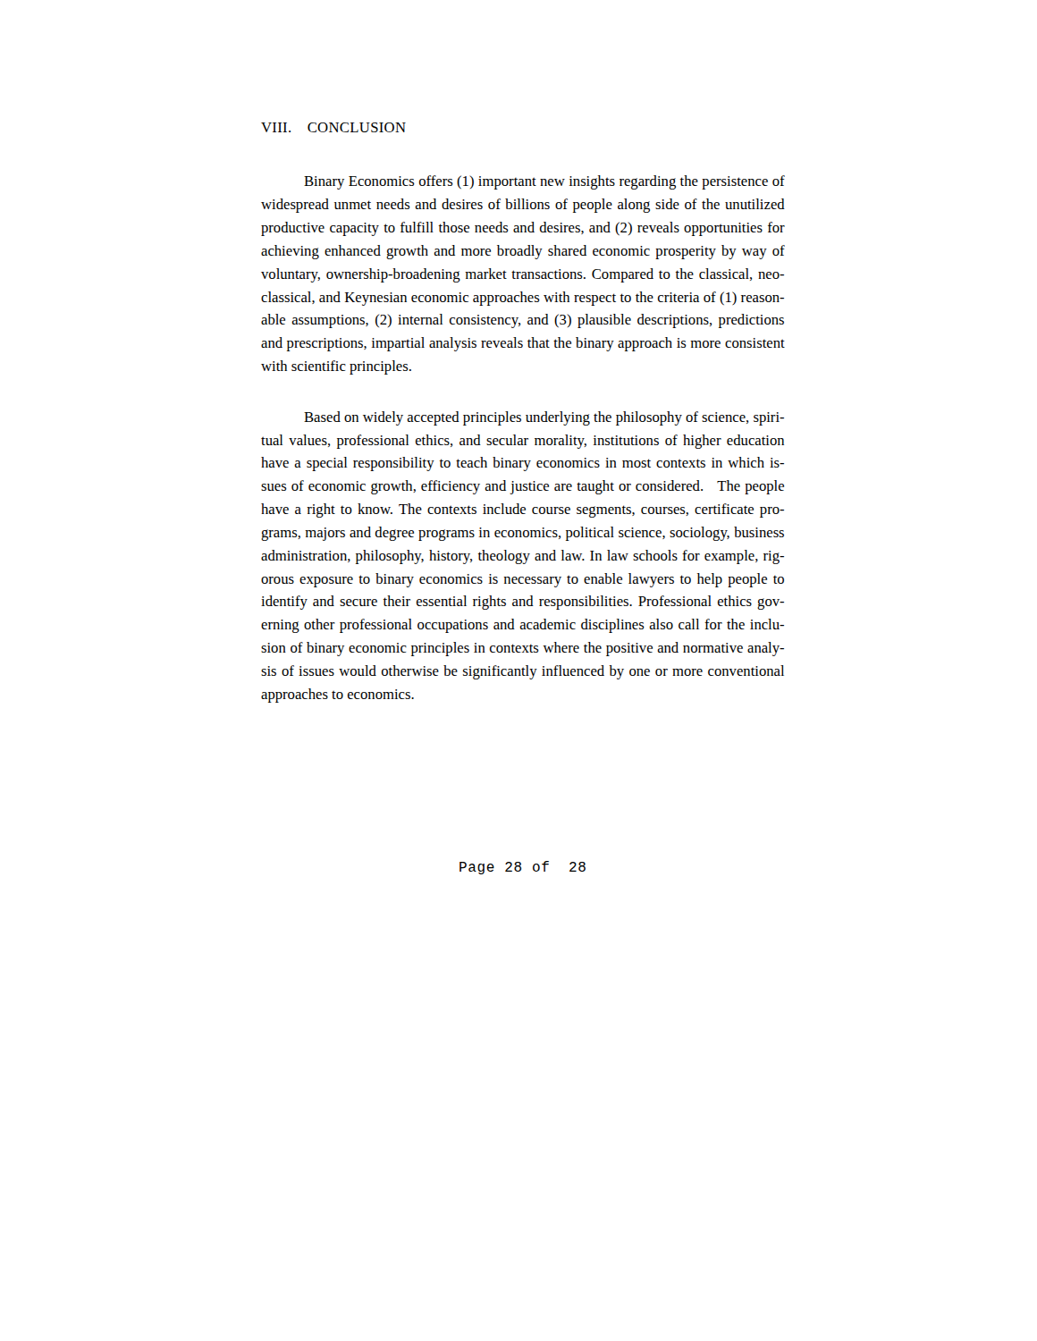VIII. CONCLUSION
Binary Economics offers (1) important new insights regarding the persistence of widespread unmet needs and desires of billions of people along side of the unutilized productive capacity to fulfill those needs and desires, and (2) reveals opportunities for achieving enhanced growth and more broadly shared economic prosperity by way of voluntary, ownership-broadening market transactions. Compared to the classical, neoclassical, and Keynesian economic approaches with respect to the criteria of (1) reasonable assumptions, (2) internal consistency, and (3) plausible descriptions, predictions and prescriptions, impartial analysis reveals that the binary approach is more consistent with scientific principles.
Based on widely accepted principles underlying the philosophy of science, spiritual values, professional ethics, and secular morality, institutions of higher education have a special responsibility to teach binary economics in most contexts in which issues of economic growth, efficiency and justice are taught or considered. The people have a right to know. The contexts include course segments, courses, certificate programs, majors and degree programs in economics, political science, sociology, business administration, philosophy, history, theology and law. In law schools for example, rigorous exposure to binary economics is necessary to enable lawyers to help people to identify and secure their essential rights and responsibilities. Professional ethics governing other professional occupations and academic disciplines also call for the inclusion of binary economic principles in contexts where the positive and normative analysis of issues would otherwise be significantly influenced by one or more conventional approaches to economics.
Page 28 of 28